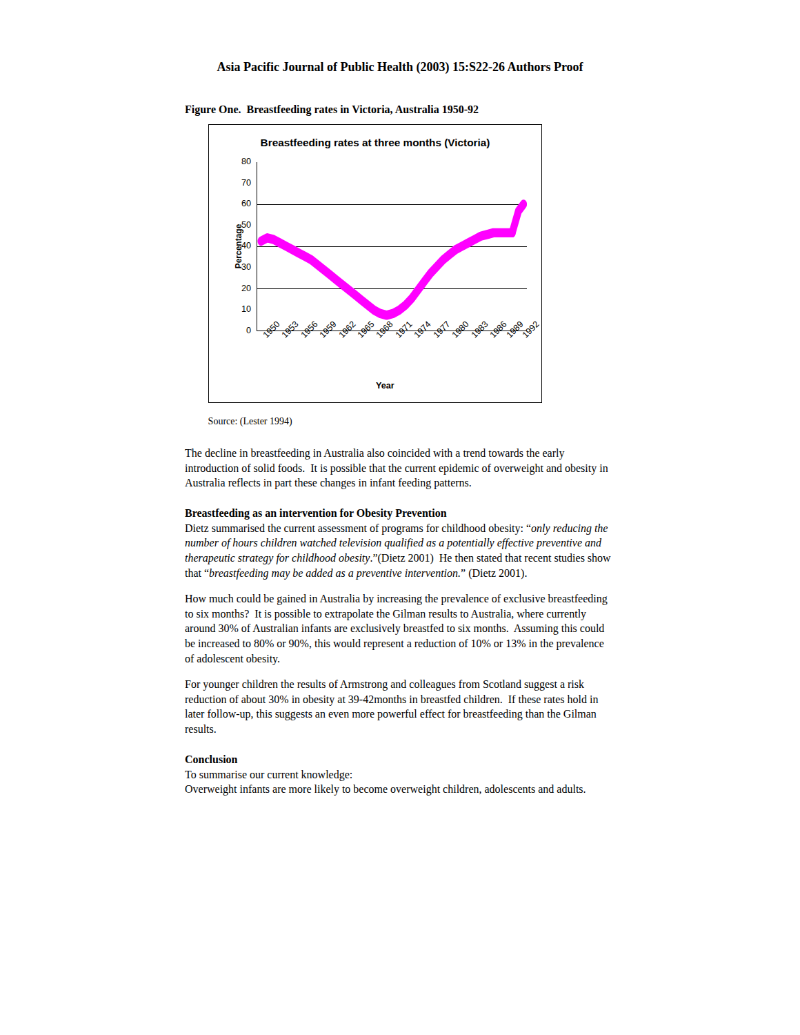Asia Pacific Journal of Public Health (2003) 15:S22-26 Authors Proof
Figure One. Breastfeeding rates in Victoria, Australia 1950-92
Breastfeeding rates at three months (Victoria)
Percentage
80 70 60 50 40 30 20 10 0
1950 1953 1956 1959 1962 1965 1968 1971 1974 1977 1980 1983 1986 1989 1992
Year
Source: (Lester 1994)
The decline in breastfeeding in Australia also coincided with a trend towards the early introduction of solid foods. It is possible that the current epidemic of overweight and obesity in Australia reflects in part these changes in infant feeding patterns.
Breastfeeding as an intervention for Obesity Prevention
Dietz summarised the current assessment of programs for childhood obesity: “only reducing the number of hours children watched television qualified as a potentially effective preventive and therapeutic strategy for childhood obesity.”(Dietz 2001) He then stated that recent studies show that “breastfeeding may be added as a preventive intervention.” (Dietz 2001).
How much could be gained in Australia by increasing the prevalence of exclusive breastfeeding to six months? It is possible to extrapolate the Gilman results to Australia, where currently around 30% of Australian infants are exclusively breastfed to six months. Assuming this could be increased to 80% or 90%, this would represent a reduction of 10% or 13% in the prevalence of adolescent obesity.
For younger children the results of Armstrong and colleagues from Scotland suggest a risk reduction of about 30% in obesity at 39-42months in breastfed children. If these rates hold in later follow-up, this suggests an even more powerful effect for breastfeeding than the Gilman results.
Conclusion
To summarise our current knowledge:
Overweight infants are more likely to become overweight children, adolescents and adults.